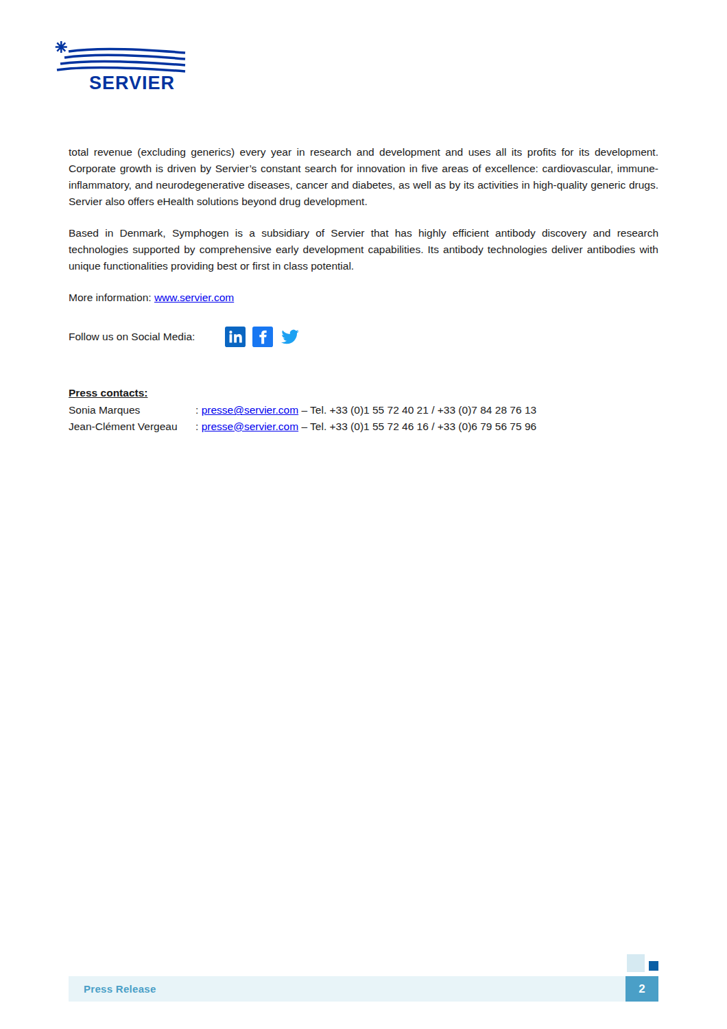SERVIER
total revenue (excluding generics) every year in research and development and uses all its profits for its development. Corporate growth is driven by Servier’s constant search for innovation in five areas of excellence: cardiovascular, immune-inflammatory, and neurodegenerative diseases, cancer and diabetes, as well as by its activities in high-quality generic drugs. Servier also offers eHealth solutions beyond drug development.
Based in Denmark, Symphogen is a subsidiary of Servier that has highly efficient antibody discovery and research technologies supported by comprehensive early development capabilities. Its antibody technologies deliver antibodies with unique functionalities providing best or first in class potential.
More information: www.servier.com
Follow us on Social Media:
Press contacts:
Sonia Marques: presse@servier.com – Tel. +33 (0)1 55 72 40 21 / +33 (0)7 84 28 76 13
Jean-Clément Vergeau: presse@servier.com – Tel. +33 (0)1 55 72 46 16 / +33 (0)6 79 56 75 96
Press Release
2